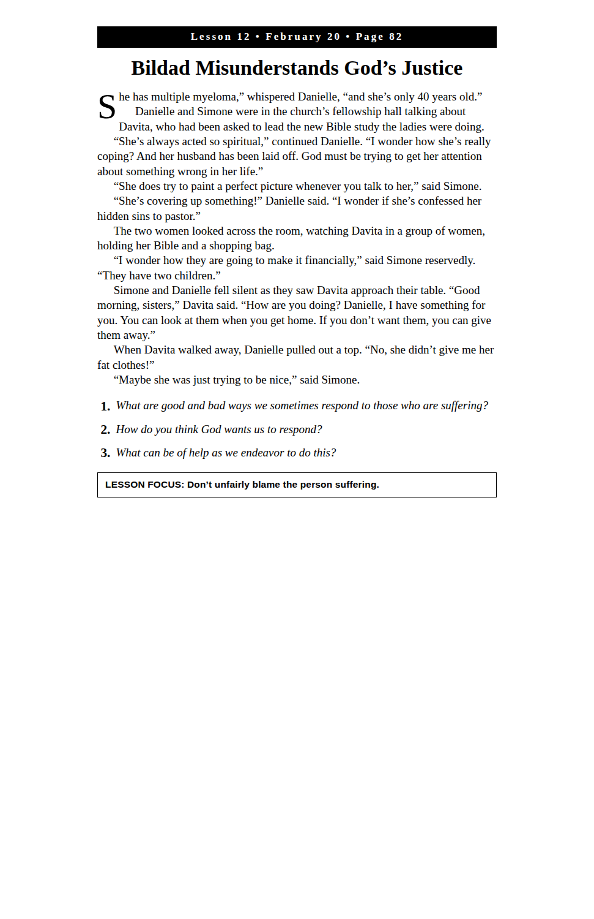Lesson 12 • February 20 • Page 82
Bildad Misunderstands God’s Justice
She has multiple myeloma,” whispered Danielle, “and she’s only 40 years old.”
Danielle and Simone were in the church’s fellowship hall talking about Davita, who had been asked to lead the new Bible study the ladies were doing.
“She’s always acted so spiritual,” continued Danielle. “I wonder how she’s really coping? And her husband has been laid off. God must be trying to get her attention about something wrong in her life.”
“She does try to paint a perfect picture whenever you talk to her,” said Simone.
“She’s covering up something!” Danielle said. “I wonder if she’s confessed her hidden sins to pastor.”
The two women looked across the room, watching Davita in a group of women, holding her Bible and a shopping bag.
“I wonder how they are going to make it financially,” said Simone reservedly. “They have two children.”
Simone and Danielle fell silent as they saw Davita approach their table. “Good morning, sisters,” Davita said. “How are you doing? Danielle, I have something for you. You can look at them when you get home. If you don’t want them, you can give them away.”
When Davita walked away, Danielle pulled out a top. “No, she didn’t give me her fat clothes!”
“Maybe she was just trying to be nice,” said Simone.
What are good and bad ways we sometimes respond to those who are suffering?
How do you think God wants us to respond?
What can be of help as we endeavor to do this?
LESSON FOCUS: Don’t unfairly blame the person suffering.